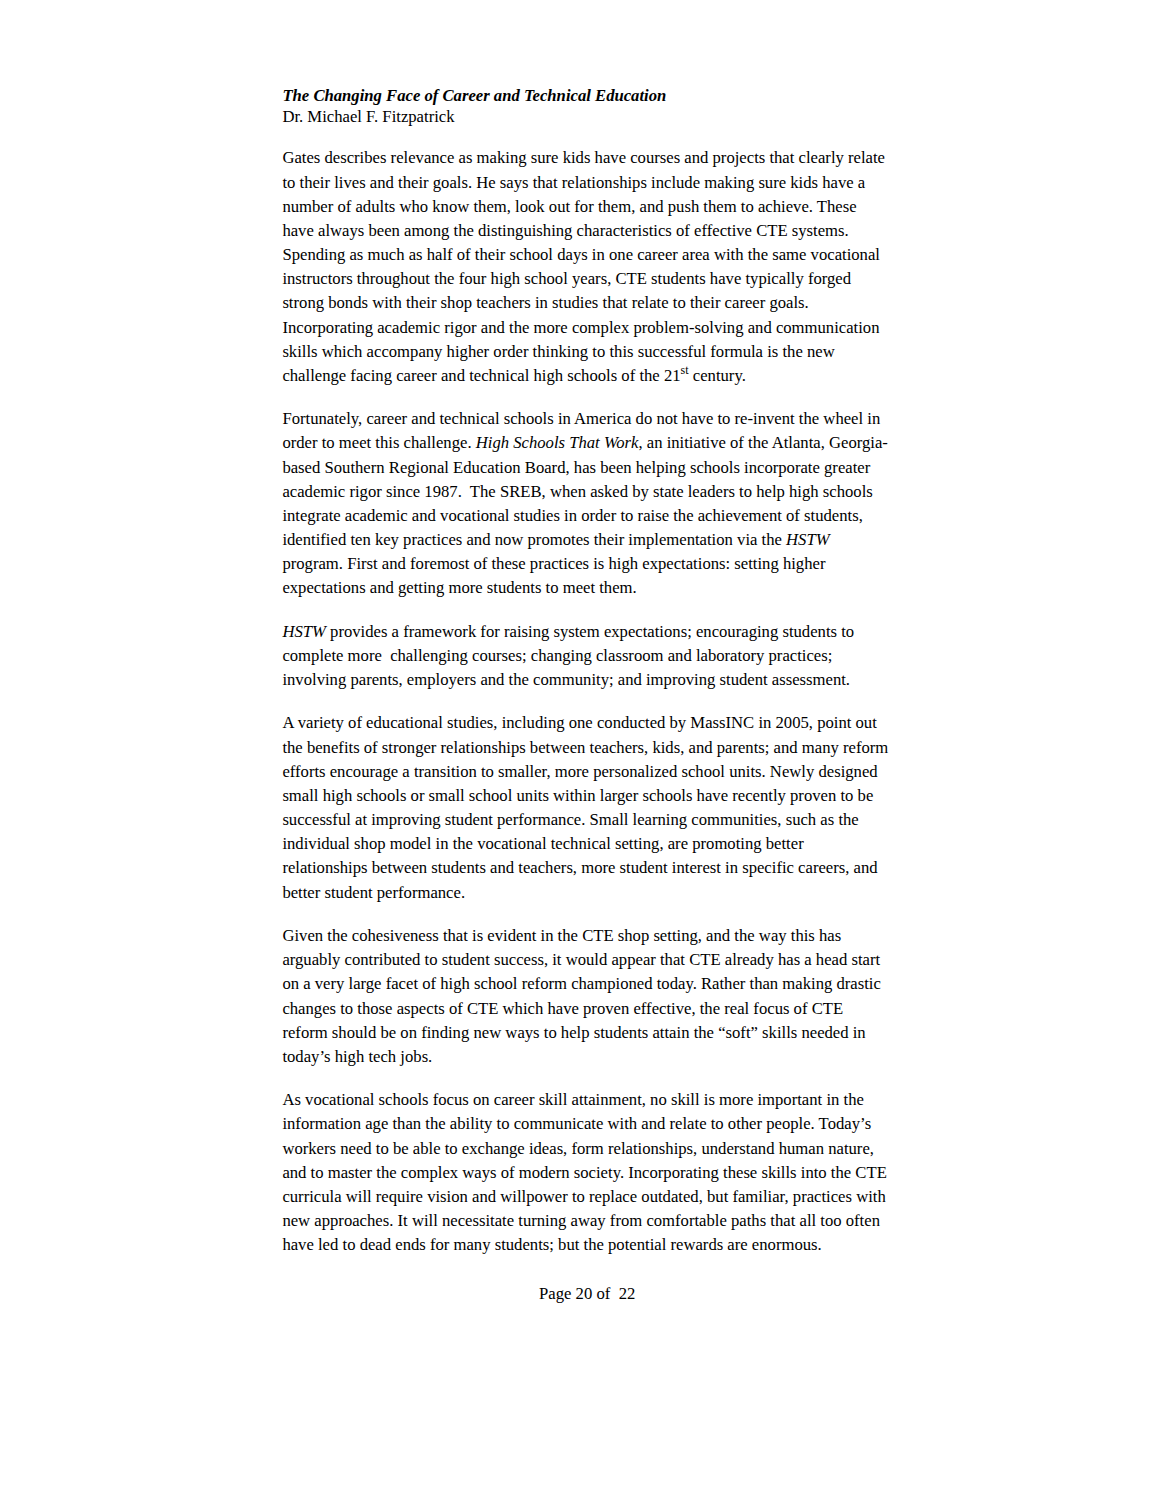The Changing Face of Career and Technical Education
Dr. Michael F. Fitzpatrick
Gates describes relevance as making sure kids have courses and projects that clearly relate to their lives and their goals. He says that relationships include making sure kids have a number of adults who know them, look out for them, and push them to achieve. These have always been among the distinguishing characteristics of effective CTE systems. Spending as much as half of their school days in one career area with the same vocational instructors throughout the four high school years, CTE students have typically forged strong bonds with their shop teachers in studies that relate to their career goals. Incorporating academic rigor and the more complex problem-solving and communication skills which accompany higher order thinking to this successful formula is the new challenge facing career and technical high schools of the 21st century.
Fortunately, career and technical schools in America do not have to re-invent the wheel in order to meet this challenge. High Schools That Work, an initiative of the Atlanta, Georgia-based Southern Regional Education Board, has been helping schools incorporate greater academic rigor since 1987. The SREB, when asked by state leaders to help high schools integrate academic and vocational studies in order to raise the achievement of students, identified ten key practices and now promotes their implementation via the HSTW program. First and foremost of these practices is high expectations: setting higher expectations and getting more students to meet them.
HSTW provides a framework for raising system expectations; encouraging students to complete more challenging courses; changing classroom and laboratory practices; involving parents, employers and the community; and improving student assessment.
A variety of educational studies, including one conducted by MassINC in 2005, point out the benefits of stronger relationships between teachers, kids, and parents; and many reform efforts encourage a transition to smaller, more personalized school units. Newly designed small high schools or small school units within larger schools have recently proven to be successful at improving student performance. Small learning communities, such as the individual shop model in the vocational technical setting, are promoting better relationships between students and teachers, more student interest in specific careers, and better student performance.
Given the cohesiveness that is evident in the CTE shop setting, and the way this has arguably contributed to student success, it would appear that CTE already has a head start on a very large facet of high school reform championed today. Rather than making drastic changes to those aspects of CTE which have proven effective, the real focus of CTE reform should be on finding new ways to help students attain the “soft” skills needed in today’s high tech jobs.
As vocational schools focus on career skill attainment, no skill is more important in the information age than the ability to communicate with and relate to other people. Today’s workers need to be able to exchange ideas, form relationships, understand human nature, and to master the complex ways of modern society. Incorporating these skills into the CTE curricula will require vision and willpower to replace outdated, but familiar, practices with new approaches. It will necessitate turning away from comfortable paths that all too often have led to dead ends for many students; but the potential rewards are enormous.
Page 20 of 22